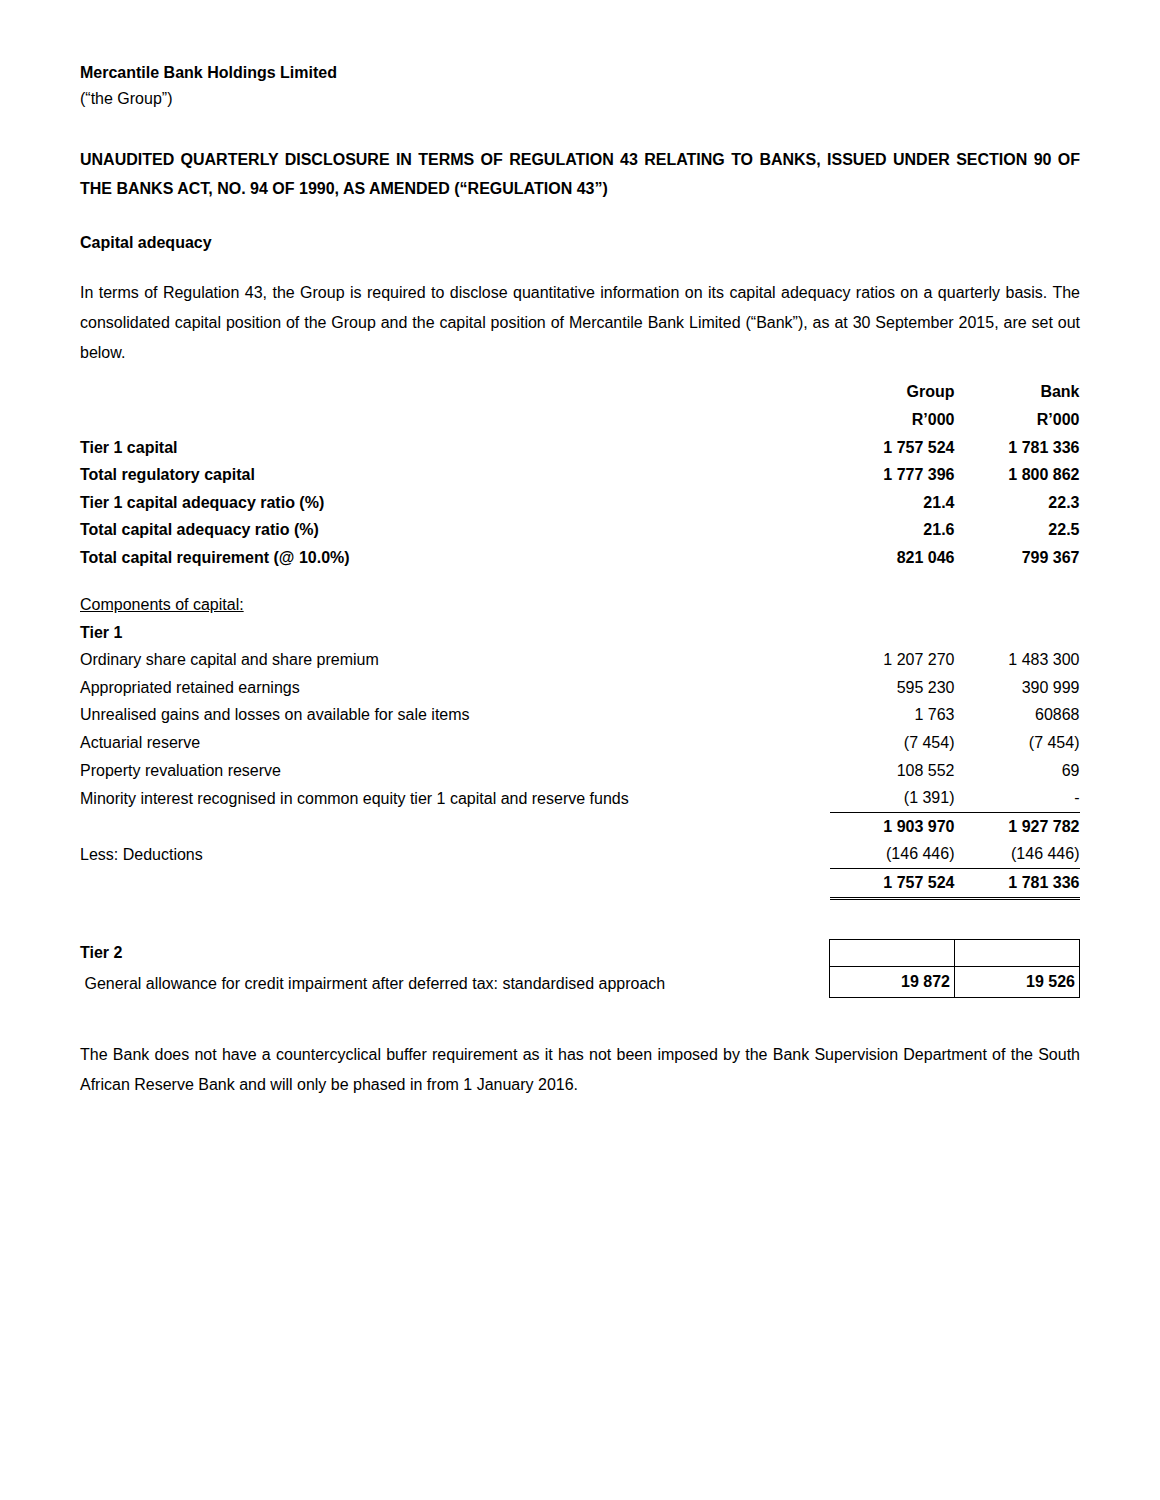Mercantile Bank Holdings Limited
(“the Group”)
UNAUDITED QUARTERLY DISCLOSURE IN TERMS OF REGULATION 43 RELATING TO BANKS, ISSUED UNDER SECTION 90 OF THE BANKS ACT, NO. 94 OF 1990, AS AMENDED (“REGULATION 43”)
Capital adequacy
In terms of Regulation 43, the Group is required to disclose quantitative information on its capital adequacy ratios on a quarterly basis. The consolidated capital position of the Group and the capital position of Mercantile Bank Limited (“Bank”), as at 30 September 2015, are set out below.
| | Group | Bank |
| | R’000 | R’000 |
| Tier 1 capital | 1 757 524 | 1 781 336 |
| Total regulatory capital | 1 777 396 | 1 800 862 |
| Tier 1 capital adequacy ratio (%) | 21.4 | 22.3 |
| Total capital adequacy ratio (%) | 21.6 | 22.5 |
| Total capital requirement (@ 10.0%) | 821 046 | 799 367 |
| Components of capital: | | |
| Tier 1 | | |
| Ordinary share capital and share premium | 1 207 270 | 1 483 300 |
| Appropriated retained earnings | 595 230 | 390 999 |
| Unrealised gains and losses on available for sale items | 1 763 | 60868 |
| Actuarial reserve | (7 454) | (7 454) |
| Property revaluation reserve | 108 552 | 69 |
| Minority interest recognised in common equity tier 1 capital and reserve funds | (1 391) | - |
| | 1 903 970 | 1 927 782 |
| Less: Deductions | (146 446) | (146 446) |
| | 1 757 524 | 1 781 336 |
| Tier 2 | | |
| General allowance for credit impairment after deferred tax: standardised approach | 19 872 | 19 526 |
The Bank does not have a countercyclical buffer requirement as it has not been imposed by the Bank Supervision Department of the South African Reserve Bank and will only be phased in from 1 January 2016.